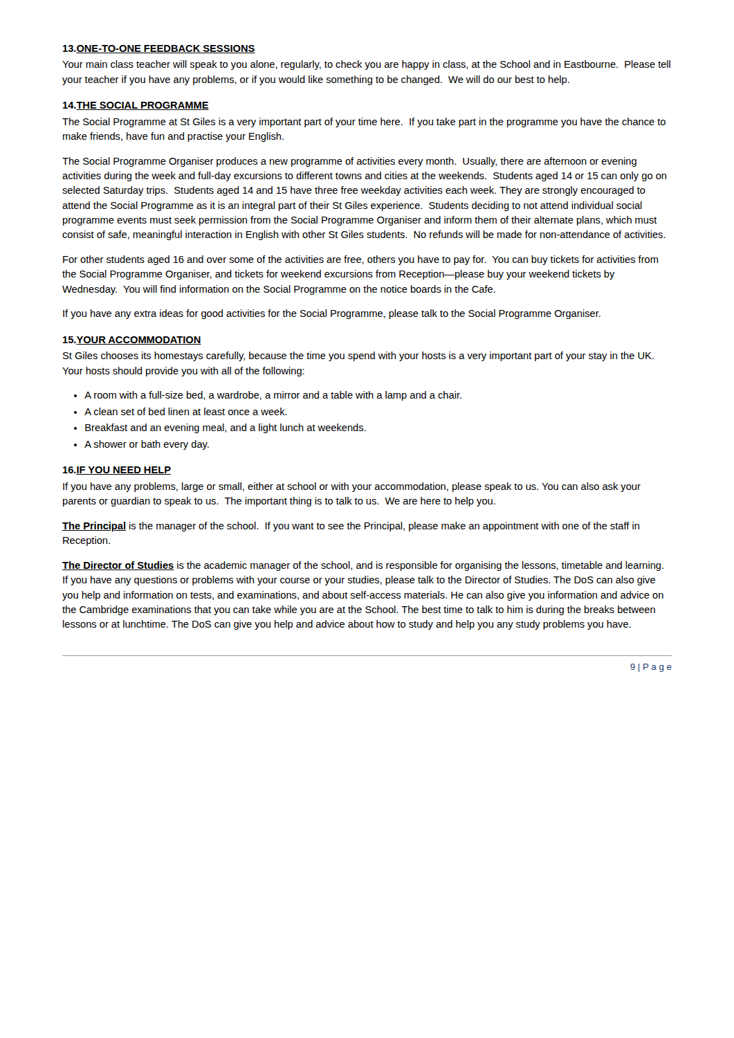13. ONE-TO-ONE FEEDBACK SESSIONS
Your main class teacher will speak to you alone, regularly, to check you are happy in class, at the School and in Eastbourne. Please tell your teacher if you have any problems, or if you would like something to be changed. We will do our best to help.
14. THE SOCIAL PROGRAMME
The Social Programme at St Giles is a very important part of your time here. If you take part in the programme you have the chance to make friends, have fun and practise your English.
The Social Programme Organiser produces a new programme of activities every month. Usually, there are afternoon or evening activities during the week and full-day excursions to different towns and cities at the weekends. Students aged 14 or 15 can only go on selected Saturday trips. Students aged 14 and 15 have three free weekday activities each week. They are strongly encouraged to attend the Social Programme as it is an integral part of their St Giles experience. Students deciding to not attend individual social programme events must seek permission from the Social Programme Organiser and inform them of their alternate plans, which must consist of safe, meaningful interaction in English with other St Giles students. No refunds will be made for non-attendance of activities.
For other students aged 16 and over some of the activities are free, others you have to pay for. You can buy tickets for activities from the Social Programme Organiser, and tickets for weekend excursions from Reception—please buy your weekend tickets by Wednesday. You will find information on the Social Programme on the notice boards in the Cafe.
If you have any extra ideas for good activities for the Social Programme, please talk to the Social Programme Organiser.
15. YOUR ACCOMMODATION
St Giles chooses its homestays carefully, because the time you spend with your hosts is a very important part of your stay in the UK. Your hosts should provide you with all of the following:
A room with a full-size bed, a wardrobe, a mirror and a table with a lamp and a chair.
A clean set of bed linen at least once a week.
Breakfast and an evening meal, and a light lunch at weekends.
A shower or bath every day.
16. IF YOU NEED HELP
If you have any problems, large or small, either at school or with your accommodation, please speak to us. You can also ask your parents or guardian to speak to us. The important thing is to talk to us. We are here to help you.
The Principal is the manager of the school. If you want to see the Principal, please make an appointment with one of the staff in Reception.
The Director of Studies is the academic manager of the school, and is responsible for organising the lessons, timetable and learning. If you have any questions or problems with your course or your studies, please talk to the Director of Studies. The DoS can also give you help and information on tests, and examinations, and about self-access materials. He can also give you information and advice on the Cambridge examinations that you can take while you are at the School. The best time to talk to him is during the breaks between lessons or at lunchtime. The DoS can give you help and advice about how to study and help you any study problems you have.
9 | P a g e